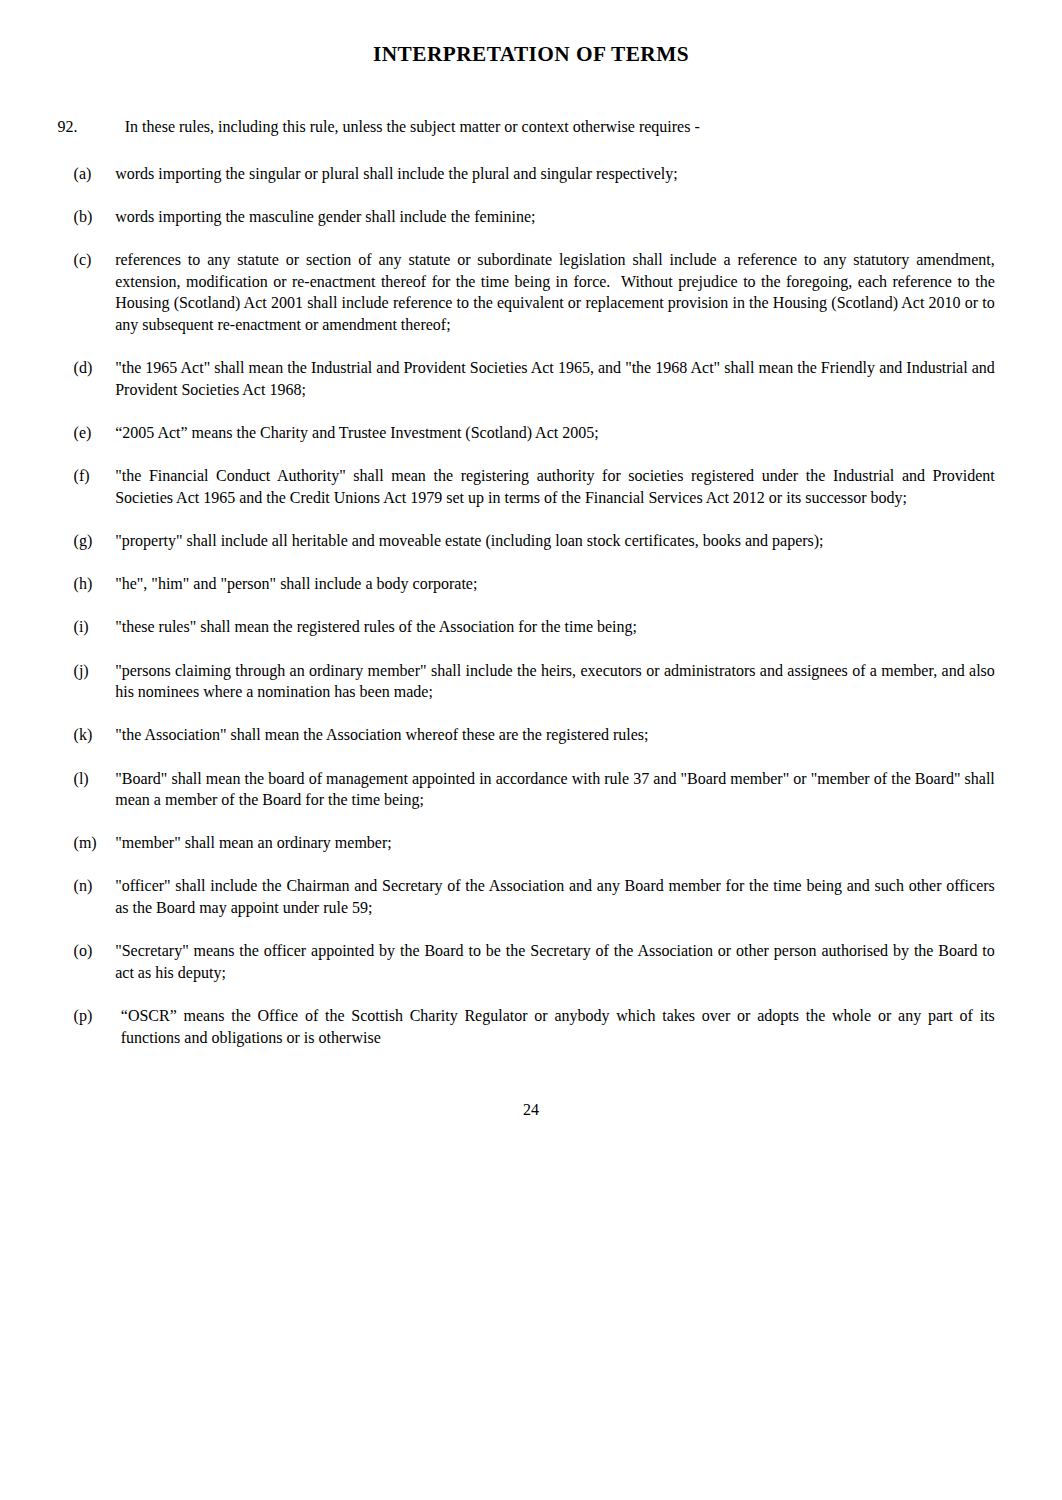INTERPRETATION OF TERMS
92.
In these rules, including this rule, unless the subject matter or context otherwise requires -
(a)
words importing the singular or plural shall include the plural and singular respectively;
(b)
words importing the masculine gender shall include the feminine;
(c)
references to any statute or section of any statute or subordinate legislation shall include a reference to any statutory amendment, extension, modification or re-enactment thereof for the time being in force. Without prejudice to the foregoing, each reference to the Housing (Scotland) Act 2001 shall include reference to the equivalent or replacement provision in the Housing (Scotland) Act 2010 or to any subsequent re-enactment or amendment thereof;
(d)
"the 1965 Act" shall mean the Industrial and Provident Societies Act 1965, and "the 1968 Act" shall mean the Friendly and Industrial and Provident Societies Act 1968;
(e)
“2005 Act” means the Charity and Trustee Investment (Scotland) Act 2005;
(f)
"the Financial Conduct Authority" shall mean the registering authority for societies registered under the Industrial and Provident Societies Act 1965 and the Credit Unions Act 1979 set up in terms of the Financial Services Act 2012 or its successor body;
(g)
"property" shall include all heritable and moveable estate (including loan stock certificates, books and papers);
(h)
"he", "him" and "person" shall include a body corporate;
(i)
"these rules" shall mean the registered rules of the Association for the time being;
(j)
"persons claiming through an ordinary member" shall include the heirs, executors or administrators and assignees of a member, and also his nominees where a nomination has been made;
(k)
"the Association" shall mean the Association whereof these are the registered rules;
(l)
"Board" shall mean the board of management appointed in accordance with rule 37 and "Board member" or "member of the Board" shall mean a member of the Board for the time being;
(m)
"member" shall mean an ordinary member;
(n)
"officer" shall include the Chairman and Secretary of the Association and any Board member for the time being and such other officers as the Board may appoint under rule 59;
(o)
"Secretary" means the officer appointed by the Board to be the Secretary of the Association or other person authorised by the Board to act as his deputy;
(p)
“OSCR” means the Office of the Scottish Charity Regulator or anybody which takes over or adopts the whole or any part of its functions and obligations or is otherwise
24